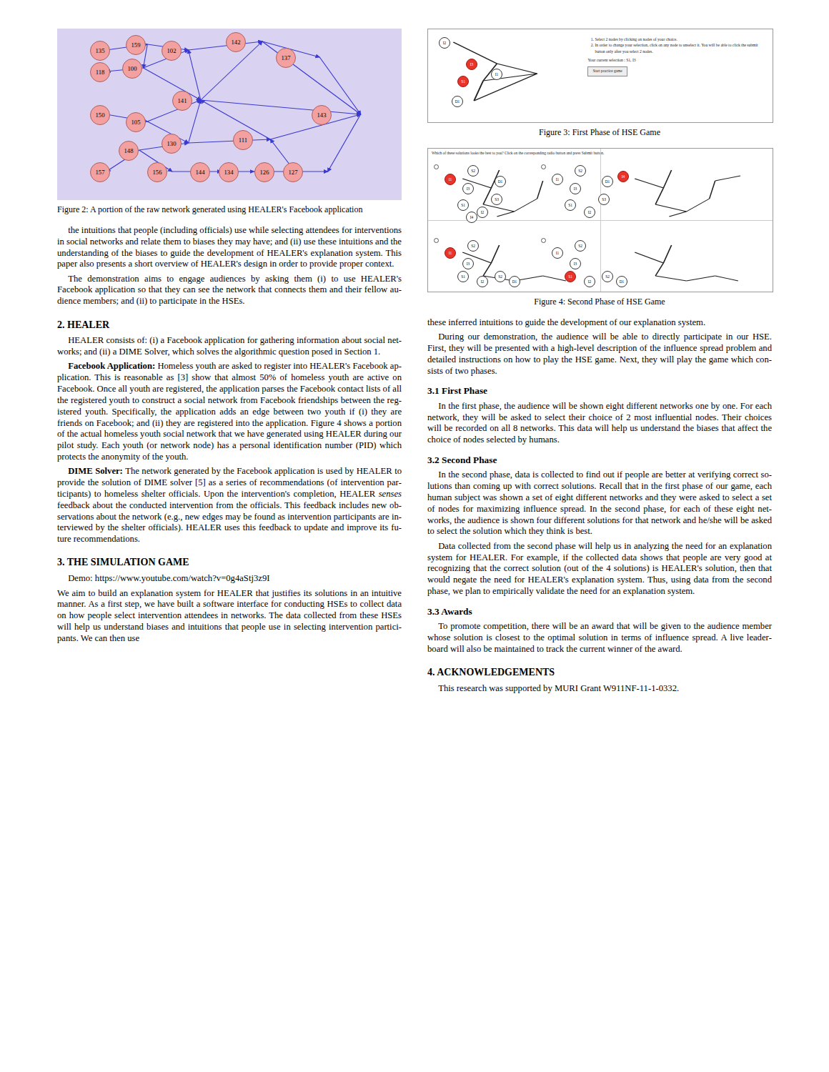135
159
102
142
137
118
100
141
143
150
105
130
111
148
157
156
144
134
126
127
Figure 2: A portion of the raw network generated using HEALER's Facebook application
the intuitions that people (including officials) use while selecting attendees for interventions in social networks and relate them to biases they may have; and (ii) use these intuitions and the understanding of the biases to guide the development of HEALER's explanation system. This paper also presents a short overview of HEALER's design in order to provide proper context.
The demonstration aims to engage audiences by asking them (i) to use HEALER's Facebook application so that they can see the network that connects them and their fellow audience members; and (ii) to participate in the HSEs.
2. HEALER
HEALER consists of: (i) a Facebook application for gathering information about social networks; and (ii) a DIME Solver, which solves the algorithmic question posed in Section 1.
Facebook Application: Homeless youth are asked to register into HEALER's Facebook application. This is reasonable as [3] show that almost 50% of homeless youth are active on Facebook. Once all youth are registered, the application parses the Facebook contact lists of all the registered youth to construct a social network from Facebook friendships between the registered youth. Specifically, the application adds an edge between two youth if (i) they are friends on Facebook; and (ii) they are registered into the application. Figure 4 shows a portion of the actual homeless youth social network that we have generated using HEALER during our pilot study. Each youth (or network node) has a personal identification number (PID) which protects the anonymity of the youth.
DIME Solver: The network generated by the Facebook application is used by HEALER to provide the solution of DIME solver [5] as a series of recommendations (of intervention participants) to homeless shelter officials. Upon the intervention's completion, HEALER senses feedback about the conducted intervention from the officials. This feedback includes new observations about the network (e.g., new edges may be found as intervention participants are interviewed by the shelter officials). HEALER uses this feedback to update and improve its future recommendations.
3. THE SIMULATION GAME
Demo: https://www.youtube.com/watch?v=0g4aStj3z9I
We aim to build an explanation system for HEALER that justifies its solutions in an intuitive manner. As a first step, we have built a software interface for conducting HSEs to collect data on how people select intervention attendees in networks. The data collected from these HSEs will help us understand biases and intuitions that people use in selecting intervention participants. We can then use
I2
I3
S1
I1
D1
Select 2 nodes by clicking on nodes of your choice.
In order to change your selection, click on any node to unselect it. You will be able to click the submit button only after you select 2 nodes.
Your current selection : S1, I3
Start practice game
Figure 3: First Phase of HSE Game
Which of these solutions looks the best to you? Click on the corresponding radio button and press Submit button.
I1
I3
S2
S1
I2
S3
D1
I4
I1
I3
S2
S1
I2
S3
D1
I4
I1
I3
S2
S1
I2
S2
D1
I1
I3
S2
S1
I2
S2
D1
Figure 4: Second Phase of HSE Game
these inferred intuitions to guide the development of our explanation system.
During our demonstration, the audience will be able to directly participate in our HSE. First, they will be presented with a high-level description of the influence spread problem and detailed instructions on how to play the HSE game. Next, they will play the game which consists of two phases.
3.1 First Phase
In the first phase, the audience will be shown eight different networks one by one. For each network, they will be asked to select their choice of 2 most influential nodes. Their choices will be recorded on all 8 networks. This data will help us understand the biases that affect the choice of nodes selected by humans.
3.2 Second Phase
In the second phase, data is collected to find out if people are better at verifying correct solutions than coming up with correct solutions. Recall that in the first phase of our game, each human subject was shown a set of eight different networks and they were asked to select a set of nodes for maximizing influence spread. In the second phase, for each of these eight networks, the audience is shown four different solutions for that network and he/she will be asked to select the solution which they think is best.
Data collected from the second phase will help us in analyzing the need for an explanation system for HEALER. For example, if the collected data shows that people are very good at recognizing that the correct solution (out of the 4 solutions) is HEALER's solution, then that would negate the need for HEALER's explanation system. Thus, using data from the second phase, we plan to empirically validate the need for an explanation system.
3.3 Awards
To promote competition, there will be an award that will be given to the audience member whose solution is closest to the optimal solution in terms of influence spread. A live leaderboard will also be maintained to track the current winner of the award.
4. ACKNOWLEDGEMENTS
This research was supported by MURI Grant W911NF-11-1-0332.